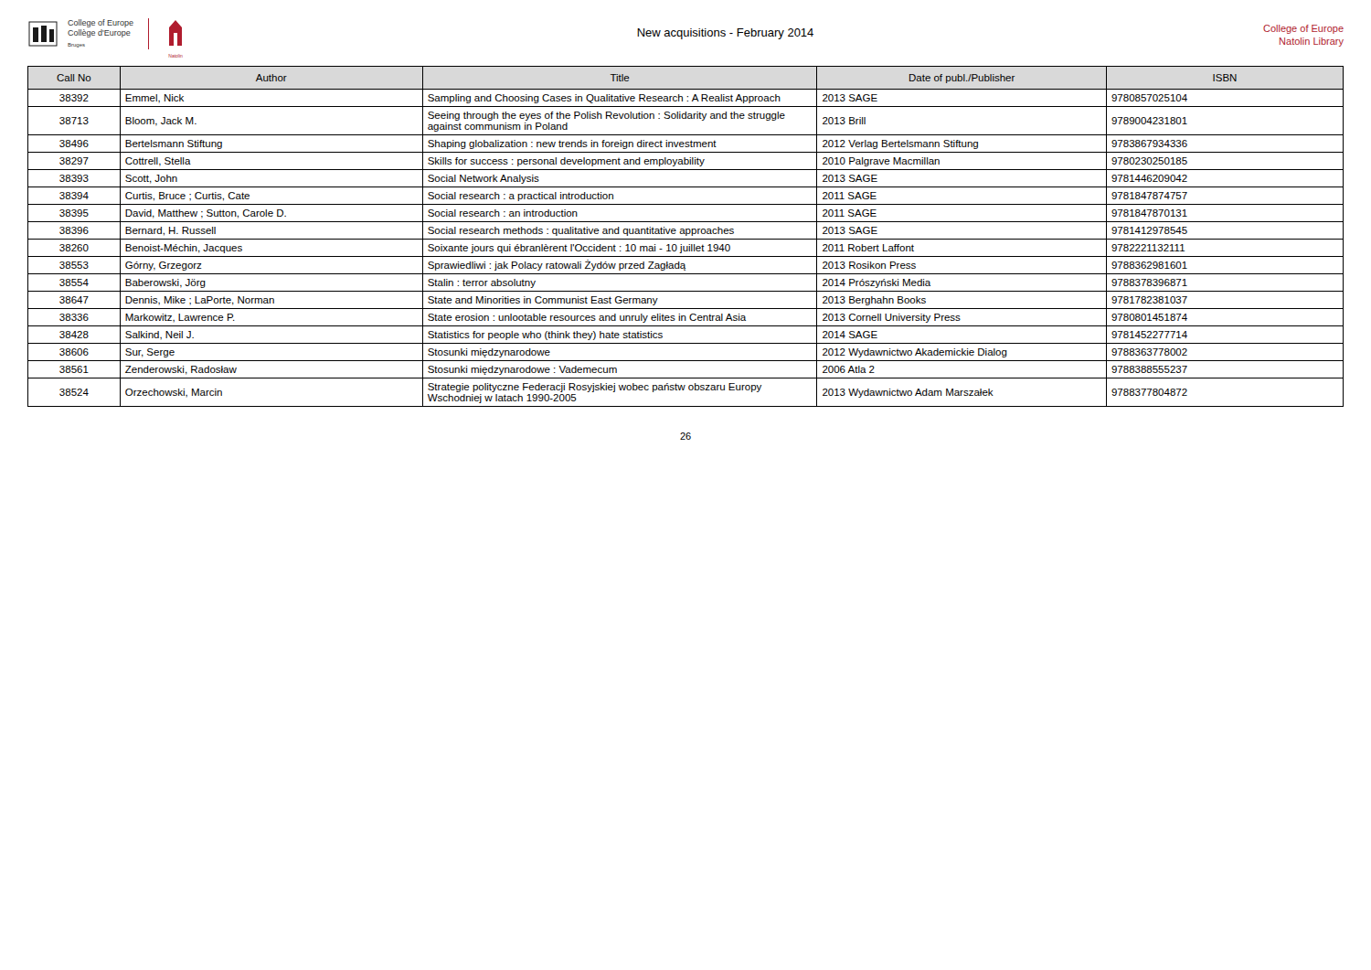College of Europe
Collège d'Europe
Bruges
Natolin
New acquisitions - February 2014
College of Europe
Natolin Library
| Call No | Author | Title | Date of publ./Publisher | ISBN |
| --- | --- | --- | --- | --- |
| 38392 | Emmel, Nick | Sampling and Choosing Cases in Qualitative Research : A Realist Approach | 2013 SAGE | 9780857025104 |
| 38713 | Bloom, Jack M. | Seeing through the eyes of the Polish Revolution : Solidarity and the struggle against communism in Poland | 2013 Brill | 9789004231801 |
| 38496 | Bertelsmann Stiftung | Shaping globalization : new trends in foreign direct investment | 2012 Verlag Bertelsmann Stiftung | 9783867934336 |
| 38297 | Cottrell, Stella | Skills for success : personal development and employability | 2010 Palgrave Macmillan | 9780230250185 |
| 38393 | Scott, John | Social Network Analysis | 2013 SAGE | 9781446209042 |
| 38394 | Curtis, Bruce ; Curtis, Cate | Social research : a practical introduction | 2011 SAGE | 9781847874757 |
| 38395 | David, Matthew ; Sutton, Carole D. | Social research : an introduction | 2011 SAGE | 9781847870131 |
| 38396 | Bernard, H. Russell | Social research methods : qualitative and quantitative approaches | 2013 SAGE | 9781412978545 |
| 38260 | Benoist-Méchin, Jacques | Soixante jours qui ébranlèrent l'Occident : 10 mai - 10 juillet 1940 | 2011 Robert Laffont | 9782221132111 |
| 38553 | Górny, Grzegorz | Sprawiedliwi : jak Polacy ratowali Żydów przed Zagładą | 2013 Rosikon Press | 9788362981601 |
| 38554 | Baberowski, Jörg | Stalin : terror absolutny | 2014 Prószyński Media | 9788378396871 |
| 38647 | Dennis, Mike ; LaPorte, Norman | State and Minorities in Communist East Germany | 2013 Berghahn Books | 9781782381037 |
| 38336 | Markowitz, Lawrence P. | State erosion : unlootable resources and unruly elites in Central Asia | 2013 Cornell University Press | 9780801451874 |
| 38428 | Salkind, Neil J. | Statistics for people who (think they) hate statistics | 2014 SAGE | 9781452277714 |
| 38606 | Sur, Serge | Stosunki międzynarodowe | 2012 Wydawnictwo Akademickie Dialog | 9788363778002 |
| 38561 | Zenderowski, Radosław | Stosunki międzynarodowe : Vademecum | 2006 Atla 2 | 9788388555237 |
| 38524 | Orzechowski, Marcin | Strategie polityczne Federacji Rosyjskiej wobec państw obszaru Europy Wschodniej w latach 1990-2005 | 2013 Wydawnictwo Adam Marszałek | 9788377804872 |
26